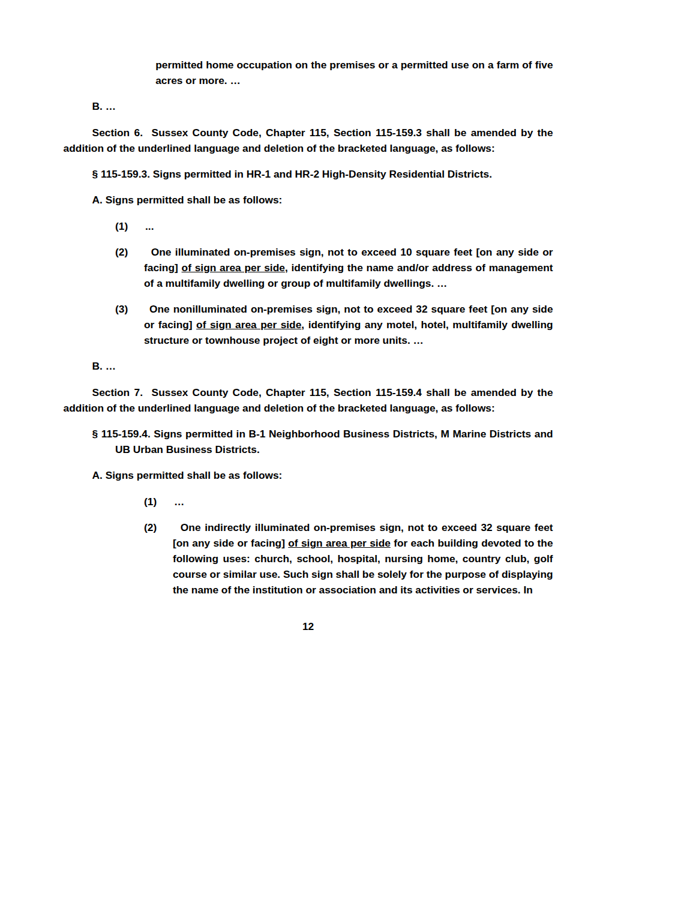permitted home occupation on the premises or a permitted use on a farm of five acres or more. …
B. …
Section 6. Sussex County Code, Chapter 115, Section 115-159.3 shall be amended by the addition of the underlined language and deletion of the bracketed language, as follows:
§ 115-159.3. Signs permitted in HR-1 and HR-2 High-Density Residential Districts.
A. Signs permitted shall be as follows:
(1) ...
(2) One illuminated on-premises sign, not to exceed 10 square feet [on any side or facing] of sign area per side, identifying the name and/or address of management of a multifamily dwelling or group of multifamily dwellings. …
(3) One nonilluminated on-premises sign, not to exceed 32 square feet [on any side or facing] of sign area per side, identifying any motel, hotel, multifamily dwelling structure or townhouse project of eight or more units. …
B. …
Section 7. Sussex County Code, Chapter 115, Section 115-159.4 shall be amended by the addition of the underlined language and deletion of the bracketed language, as follows:
§ 115-159.4. Signs permitted in B-1 Neighborhood Business Districts, M Marine Districts and UB Urban Business Districts.
A. Signs permitted shall be as follows:
(1) …
(2) One indirectly illuminated on-premises sign, not to exceed 32 square feet [on any side or facing] of sign area per side for each building devoted to the following uses: church, school, hospital, nursing home, country club, golf course or similar use. Such sign shall be solely for the purpose of displaying the name of the institution or association and its activities or services. In
12